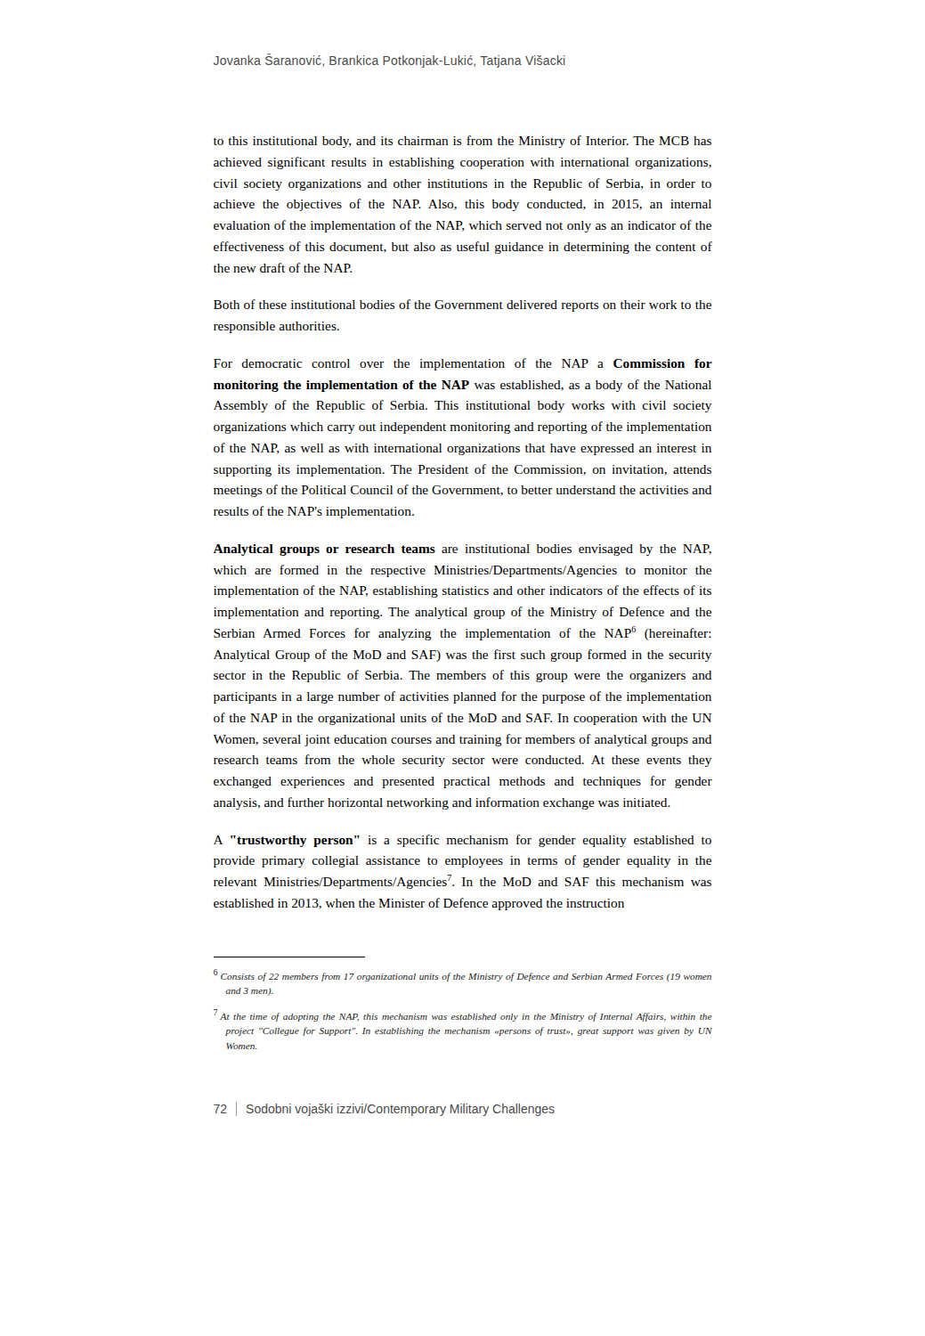Jovanka Šaranović, Brankica Potkonjak-Lukić, Tatjana Višacki
to this institutional body, and its chairman is from the Ministry of Interior. The MCB has achieved significant results in establishing cooperation with international organizations, civil society organizations and other institutions in the Republic of Serbia, in order to achieve the objectives of the NAP. Also, this body conducted, in 2015, an internal evaluation of the implementation of the NAP, which served not only as an indicator of the effectiveness of this document, but also as useful guidance in determining the content of the new draft of the NAP.
Both of these institutional bodies of the Government delivered reports on their work to the responsible authorities.
For democratic control over the implementation of the NAP a Commission for monitoring the implementation of the NAP was established, as a body of the National Assembly of the Republic of Serbia. This institutional body works with civil society organizations which carry out independent monitoring and reporting of the implementation of the NAP, as well as with international organizations that have expressed an interest in supporting its implementation. The President of the Commission, on invitation, attends meetings of the Political Council of the Government, to better understand the activities and results of the NAP's implementation.
Analytical groups or research teams are institutional bodies envisaged by the NAP, which are formed in the respective Ministries/Departments/Agencies to monitor the implementation of the NAP, establishing statistics and other indicators of the effects of its implementation and reporting. The analytical group of the Ministry of Defence and the Serbian Armed Forces for analyzing the implementation of the NAP6 (hereinafter: Analytical Group of the MoD and SAF) was the first such group formed in the security sector in the Republic of Serbia. The members of this group were the organizers and participants in a large number of activities planned for the purpose of the implementation of the NAP in the organizational units of the MoD and SAF. In cooperation with the UN Women, several joint education courses and training for members of analytical groups and research teams from the whole security sector were conducted. At these events they exchanged experiences and presented practical methods and techniques for gender analysis, and further horizontal networking and information exchange was initiated.
A "trustworthy person" is a specific mechanism for gender equality established to provide primary collegial assistance to employees in terms of gender equality in the relevant Ministries/Departments/Agencies7. In the MoD and SAF this mechanism was established in 2013, when the Minister of Defence approved the instruction
6Consists of 22 members from 17 organizational units of the Ministry of Defence and Serbian Armed Forces (19 women and 3 men).
7At the time of adopting the NAP, this mechanism was established only in the Ministry of Internal Affairs, within the project "Collegue for Support". In establishing the mechanism «persons of trust», great support was given by UN Women.
72 Sodobni vojaški izzivi/Contemporary Military Challenges